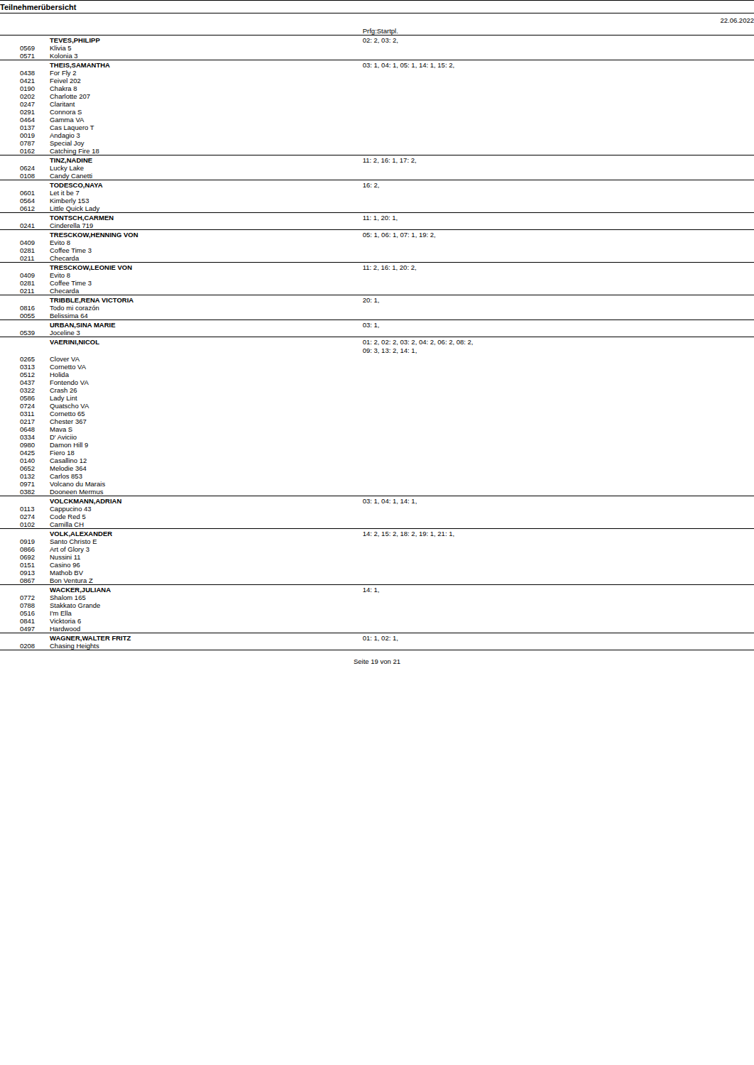Teilnehmerübersicht
22.06.2022
| | | Prfg:Startpl. |
| | TEVES,PHILIPP | 02: 2, 03: 2, |
| 0569 | Klivia 5 | |
| 0571 | Kolonia 3 | |
| | THEIS,SAMANTHA | 03: 1, 04: 1, 05: 1, 14: 1, 15: 2, |
| 0438 | For Fly 2 | |
| 0421 | Feivel 202 | |
| 0190 | Chakra 8 | |
| 0202 | Charlotte 207 | |
| 0247 | Claritant | |
| 0291 | Connora S | |
| 0464 | Gamma VA | |
| 0137 | Cas Laquero T | |
| 0019 | Andagio 3 | |
| 0787 | Special Joy | |
| 0162 | Catching Fire 18 | |
| | TINZ,NADINE | 11: 2, 16: 1, 17: 2, |
| 0624 | Lucky Lake | |
| 0108 | Candy Canetti | |
| | TODESCO,NAYA | 16: 2, |
| 0601 | Let it be 7 | |
| 0564 | Kimberly 153 | |
| 0612 | Little Quick Lady | |
| | TONTSCH,CARMEN | 11: 1, 20: 1, |
| 0241 | Cinderella 719 | |
| | TRESCKOW,HENNING VON | 05: 1, 06: 1, 07: 1, 19: 2, |
| 0409 | Evito 8 | |
| 0281 | Coffee Time 3 | |
| 0211 | Checarda | |
| | TRESCKOW,LEONIE VON | 11: 2, 16: 1, 20: 2, |
| 0409 | Evito 8 | |
| 0281 | Coffee Time 3 | |
| 0211 | Checarda | |
| | TRIBBLE,RENA VICTORIA | 20: 1, |
| 0816 | Todo mi corazón | |
| 0055 | Belissima 64 | |
| | URBAN,SINA MARIE | 03: 1, |
| 0539 | Joceline 3 | |
| | VAERINI,NICOL | 01: 2, 02: 2, 03: 2, 04: 2, 06: 2, 08: 2, 09: 3, 13: 2, 14: 1, |
| 0265 | Clover VA | |
| 0313 | Cornetto VA | |
| 0512 | Holida | |
| 0437 | Fontendo VA | |
| 0322 | Crash 26 | |
| 0586 | Lady Lint | |
| 0724 | Quatscho VA | |
| 0311 | Cornetto 65 | |
| 0217 | Chester 367 | |
| 0648 | Mava S | |
| 0334 | D' Aviciio | |
| 0980 | Damon Hill 9 | |
| 0425 | Fiero 18 | |
| 0140 | Casallino 12 | |
| 0652 | Melodie 364 | |
| 0132 | Carlos 853 | |
| 0971 | Volcano du Marais | |
| 0382 | Dooneen Mermus | |
| | VOLCKMANN,ADRIAN | 03: 1, 04: 1, 14: 1, |
| 0113 | Cappucino 43 | |
| 0274 | Code Red 5 | |
| 0102 | Camilla CH | |
| | VOLK,ALEXANDER | 14: 2, 15: 2, 18: 2, 19: 1, 21: 1, |
| 0919 | Santo Christo E | |
| 0866 | Art of Glory 3 | |
| 0692 | Nussini 11 | |
| 0151 | Casino 96 | |
| 0913 | Mathob BV | |
| 0867 | Bon Ventura Z | |
| | WACKER,JULIANA | 14: 1, |
| 0772 | Shalom 165 | |
| 0788 | Stakkato Grande | |
| 0516 | I'm Ella | |
| 0841 | Vicktoria 6 | |
| 0497 | Hardwood | |
| | WAGNER,WALTER FRITZ | 01: 1, 02: 1, |
| 0208 | Chasing Heights | |
Seite 19 von 21